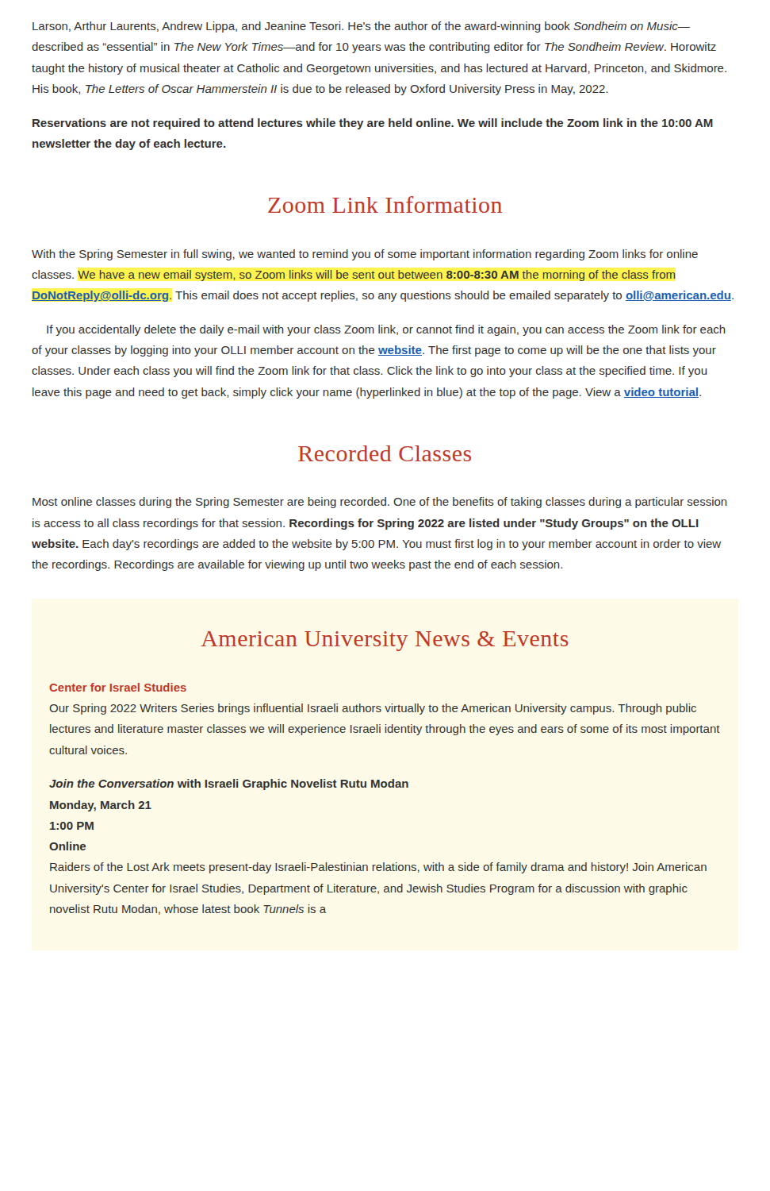Larson, Arthur Laurents, Andrew Lippa, and Jeanine Tesori. He's the author of the award-winning book Sondheim on Music—described as “essential” in The New York Times—and for 10 years was the contributing editor for The Sondheim Review. Horowitz taught the history of musical theater at Catholic and Georgetown universities, and has lectured at Harvard, Princeton, and Skidmore. His book, The Letters of Oscar Hammerstein II is due to be released by Oxford University Press in May, 2022.
Reservations are not required to attend lectures while they are held online. We will include the Zoom link in the 10:00 AM newsletter the day of each lecture.
Zoom Link Information
With the Spring Semester in full swing, we wanted to remind you of some important information regarding Zoom links for online classes. We have a new email system, so Zoom links will be sent out between 8:00-8:30 AM the morning of the class from DoNotReply@olli-dc.org. This email does not accept replies, so any questions should be emailed separately to olli@american.edu.
If you accidentally delete the daily e-mail with your class Zoom link, or cannot find it again, you can access the Zoom link for each of your classes by logging into your OLLI member account on the website. The first page to come up will be the one that lists your classes. Under each class you will find the Zoom link for that class. Click the link to go into your class at the specified time. If you leave this page and need to get back, simply click your name (hyperlinked in blue) at the top of the page. View a video tutorial.
Recorded Classes
Most online classes during the Spring Semester are being recorded. One of the benefits of taking classes during a particular session is access to all class recordings for that session. Recordings for Spring 2022 are listed under "Study Groups" on the OLLI website. Each day's recordings are added to the website by 5:00 PM. You must first log in to your member account in order to view the recordings. Recordings are available for viewing up until two weeks past the end of each session.
American University News & Events
Center for Israel Studies
Our Spring 2022 Writers Series brings influential Israeli authors virtually to the American University campus. Through public lectures and literature master classes we will experience Israeli identity through the eyes and ears of some of its most important cultural voices.
Join the Conversation with Israeli Graphic Novelist Rutu Modan
Monday, March 21
1:00 PM
Online
Raiders of the Lost Ark meets present-day Israeli-Palestinian relations, with a side of family drama and history! Join American University's Center for Israel Studies, Department of Literature, and Jewish Studies Program for a discussion with graphic novelist Rutu Modan, whose latest book Tunnels is a